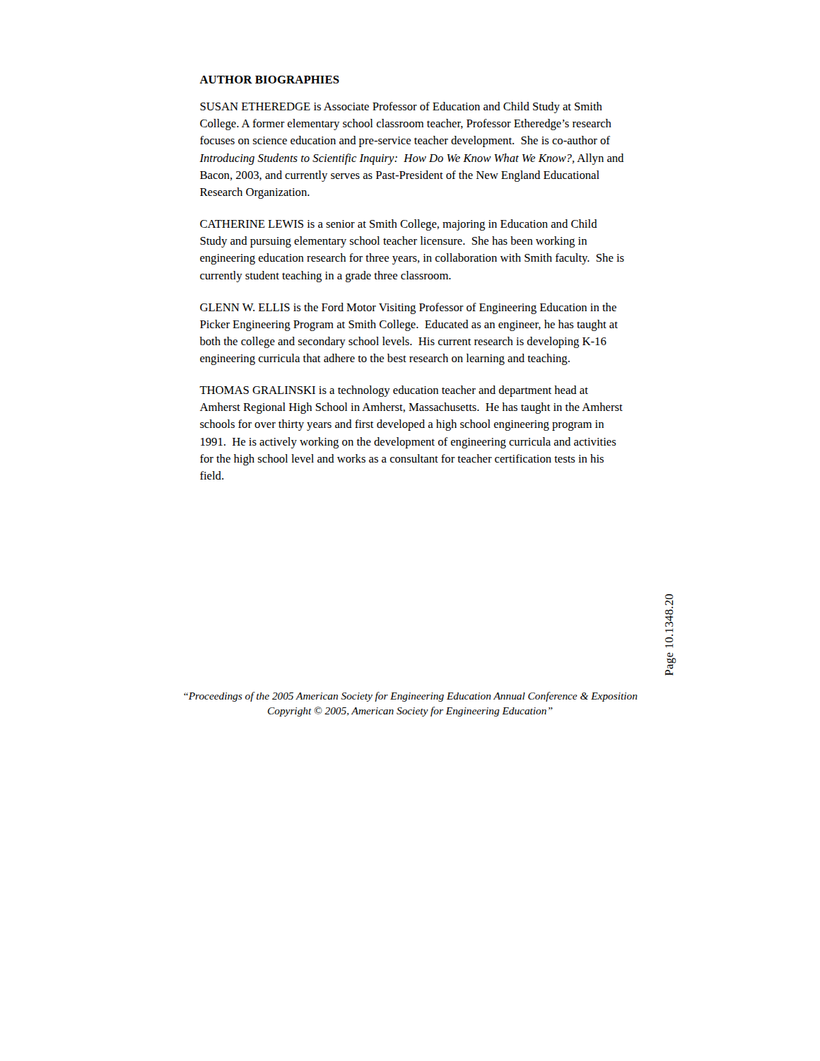AUTHOR BIOGRAPHIES
SUSAN ETHEREDGE is Associate Professor of Education and Child Study at Smith College. A former elementary school classroom teacher, Professor Etheredge’s research focuses on science education and pre-service teacher development. She is co-author of Introducing Students to Scientific Inquiry: How Do We Know What We Know?, Allyn and Bacon, 2003, and currently serves as Past-President of the New England Educational Research Organization.
CATHERINE LEWIS is a senior at Smith College, majoring in Education and Child Study and pursuing elementary school teacher licensure. She has been working in engineering education research for three years, in collaboration with Smith faculty. She is currently student teaching in a grade three classroom.
GLENN W. ELLIS is the Ford Motor Visiting Professor of Engineering Education in the Picker Engineering Program at Smith College. Educated as an engineer, he has taught at both the college and secondary school levels. His current research is developing K-16 engineering curricula that adhere to the best research on learning and teaching.
THOMAS GRALINSKI is a technology education teacher and department head at Amherst Regional High School in Amherst, Massachusetts. He has taught in the Amherst schools for over thirty years and first developed a high school engineering program in 1991. He is actively working on the development of engineering curricula and activities for the high school level and works as a consultant for teacher certification tests in his field.
Page 10.1348.20
“Proceedings of the 2005 American Society for Engineering Education Annual Conference & Exposition
Copyright © 2005, American Society for Engineering Education”